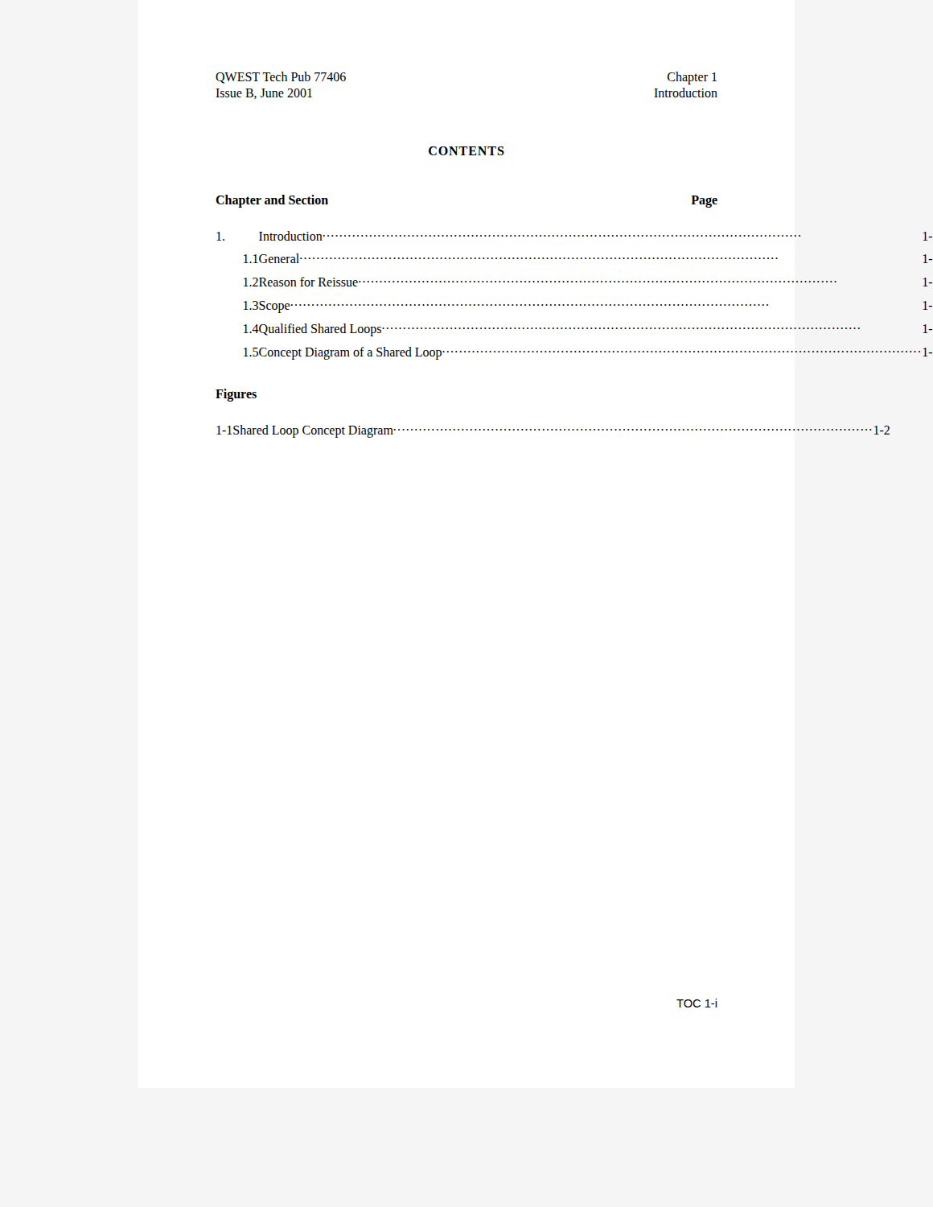| QWEST Tech Pub 77406 | Chapter 1 |
| Issue B, June 2001 | Introduction |
CONTENTS
| Chapter and Section | Page |
| 1. | Introduction ................................................................................................................. | 1-1 |
| 1.1 | General ................................................................................................................. | 1-1 |
| 1.2 | Reason for Reissue ................................................................................................................. | 1-1 |
| 1.3 | Scope ................................................................................................................. | 1-1 |
| 1.4 | Qualified Shared Loops ................................................................................................................. | 1-1 |
| 1.5 | Concept Diagram of a Shared Loop ................................................................................................................. | 1-2 |
Figures
| 1-1 | Shared Loop Concept Diagram ................................................................................................................. | 1-2 |
TOC 1-i